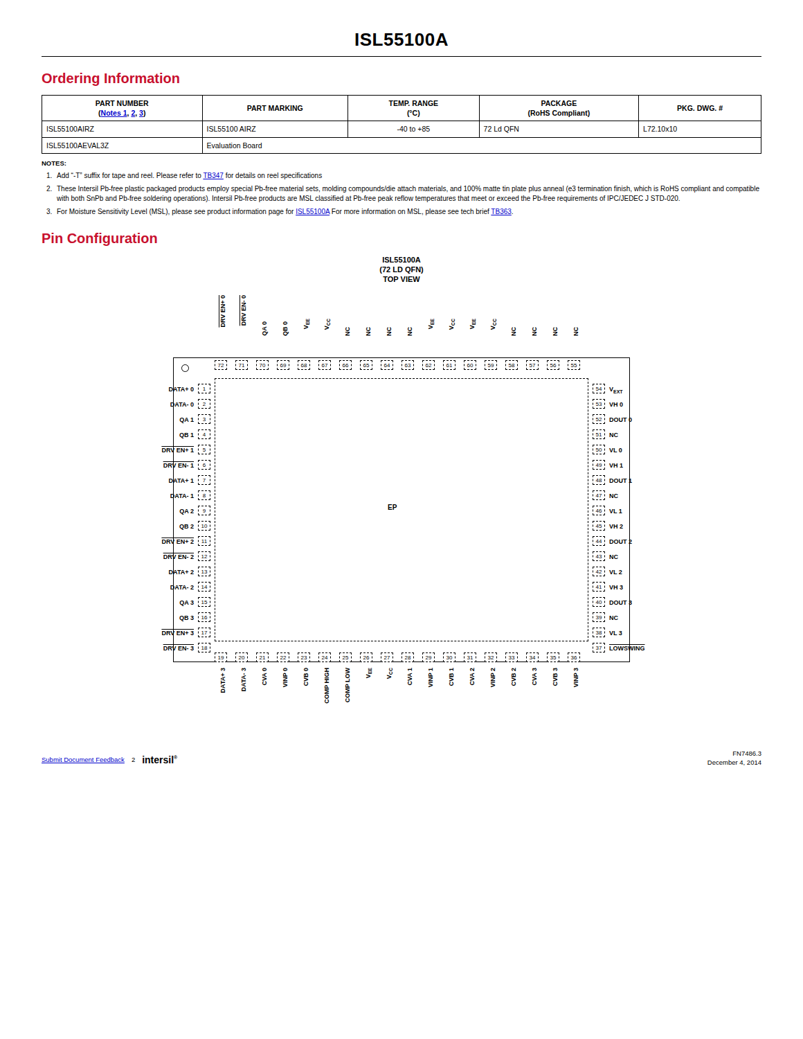ISL55100A
Ordering Information
| PART NUMBER ( Notes 1 , 2 , 3 ) | PART MARKING | TEMP. RANGE (°C) | PACKAGE (RoHS Compliant) | PKG. DWG. # |
| --- | --- | --- | --- | --- |
| ISL55100AIRZ | ISL55100 AIRZ | -40 to +85 | 72 Ld QFN | L72.10x10 |
| ISL55100AEVAL3Z | Evaluation Board |
NOTES:
Add “-T” suffix for tape and reel. Please refer to TB347 for details on reel specifications
These Intersil Pb-free plastic packaged products employ special Pb-free material sets, molding compounds/die attach materials, and 100% matte tin plate plus anneal (e3 termination finish, which is RoHS compliant and compatible with both SnPb and Pb-free soldering operations). Intersil Pb-free products are MSL classified at Pb-free peak reflow temperatures that meet or exceed the Pb-free requirements of IPC/JEDEC J STD-020.
For Moisture Sensitivity Level (MSL), please see product information page for ISL55100A For more information on MSL, please see tech brief TB363.
Pin Configuration
ISL55100A
(72 LD QFN)
TOP VIEW
EP
DRV EN+ 0
DRV EN- 0
QA 0
QB 0
VEE
VCC
NC
NC
NC
NC
VEE
VCC
VEE
VCC
NC
NC
NC
NC
72
71
70
69
68
67
66
65
64
63
62
61
60
59
58
57
56
55
DATA+ 0
1
DATA- 0
2
QA 1
3
QB 1
4
DRV EN+ 1
5
DRV EN- 1
6
DATA+ 1
7
DATA- 1
8
QA 2
9
QB 2
10
DRV EN+ 2
11
DRV EN- 2
12
DATA+ 2
13
DATA- 2
14
QA 3
15
QB 3
16
DRV EN+ 3
17
DRV EN- 3
18
54
VEXT
53
VH 0
52
DOUT 0
51
NC
50
VL 0
49
VH 1
48
DOUT 1
47
NC
46
VL 1
45
VH 2
44
DOUT 2
43
NC
42
VL 2
41
VH 3
40
DOUT 3
39
NC
38
VL 3
37
LOWSWING
19
20
21
22
23
24
25
26
27
28
29
30
31
32
33
34
35
36
DATA+ 3
DATA- 3
CVA 0
VINP 0
CVB 0
COMP HIGH
COMP LOW
VEE
VCC
CVA 1
VINP 1
CVB 1
CVA 2
VINP 2
CVB 2
CVA 3
CVB 3
VINP 3
Submit Document Feedback 2 intersil®
FN7486.3
December 4, 2014